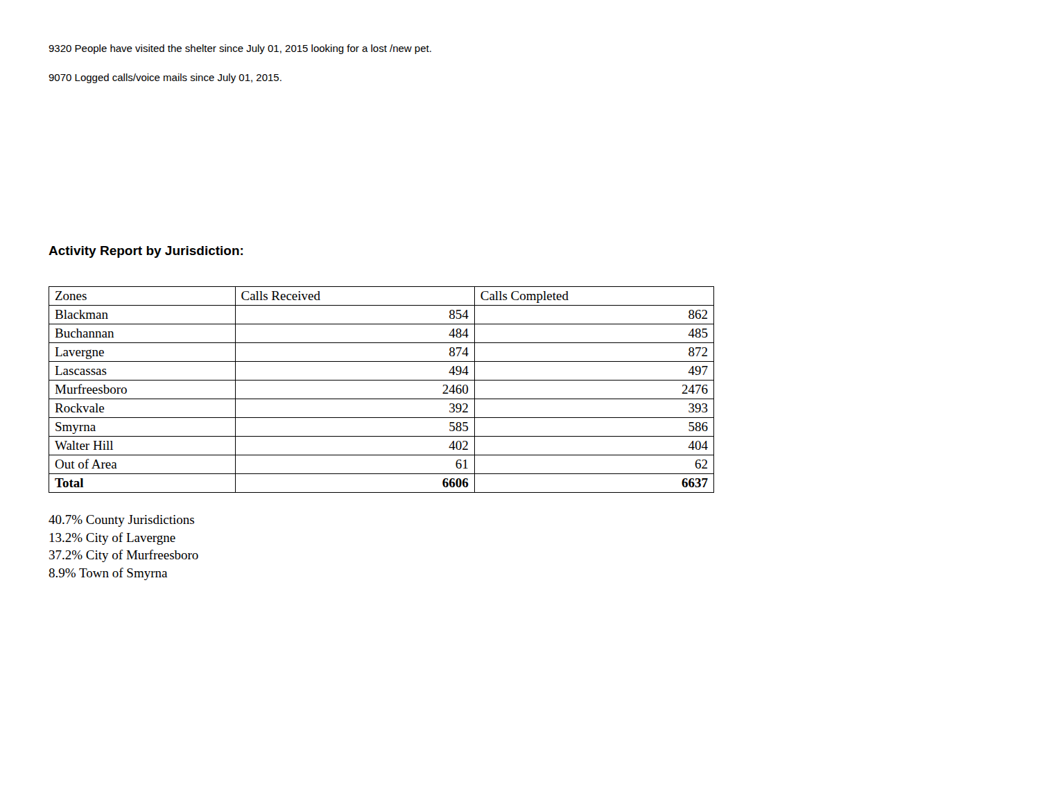9320 People have visited the shelter since July 01, 2015 looking for a lost /new pet.
9070 Logged calls/voice mails since July 01, 2015.
Activity Report by Jurisdiction:
| Zones | Calls Received | Calls Completed |
| --- | --- | --- |
| Blackman | 854 | 862 |
| Buchannan | 484 | 485 |
| Lavergne | 874 | 872 |
| Lascassas | 494 | 497 |
| Murfreesboro | 2460 | 2476 |
| Rockvale | 392 | 393 |
| Smyrna | 585 | 586 |
| Walter Hill | 402 | 404 |
| Out of Area | 61 | 62 |
| Total | 6606 | 6637 |
40.7% County Jurisdictions
13.2% City of Lavergne
37.2% City of Murfreesboro
8.9% Town of Smyrna